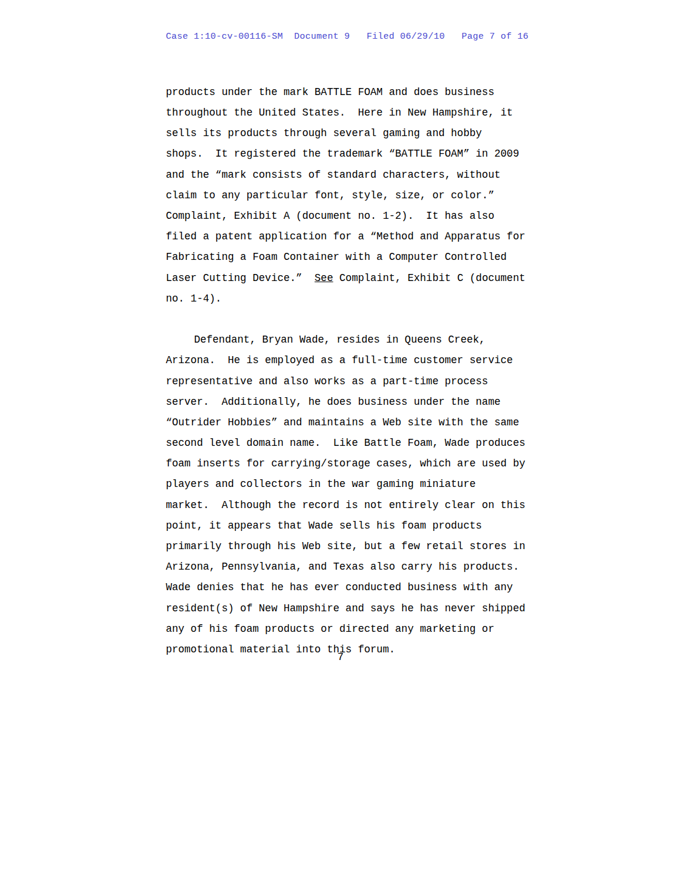Case 1:10-cv-00116-SM Document 9 Filed 06/29/10 Page 7 of 16
products under the mark BATTLE FOAM and does business throughout the United States. Here in New Hampshire, it sells its products through several gaming and hobby shops. It registered the trademark “BATTLE FOAM” in 2009 and the “mark consists of standard characters, without claim to any particular font, style, size, or color.” Complaint, Exhibit A (document no. 1-2). It has also filed a patent application for a “Method and Apparatus for Fabricating a Foam Container with a Computer Controlled Laser Cutting Device.” See Complaint, Exhibit C (document no. 1-4).
Defendant, Bryan Wade, resides in Queens Creek, Arizona. He is employed as a full-time customer service representative and also works as a part-time process server. Additionally, he does business under the name “Outrider Hobbies” and maintains a Web site with the same second level domain name. Like Battle Foam, Wade produces foam inserts for carrying/storage cases, which are used by players and collectors in the war gaming miniature market. Although the record is not entirely clear on this point, it appears that Wade sells his foam products primarily through his Web site, but a few retail stores in Arizona, Pennsylvania, and Texas also carry his products. Wade denies that he has ever conducted business with any resident(s) of New Hampshire and says he has never shipped any of his foam products or directed any marketing or promotional material into this forum.
7